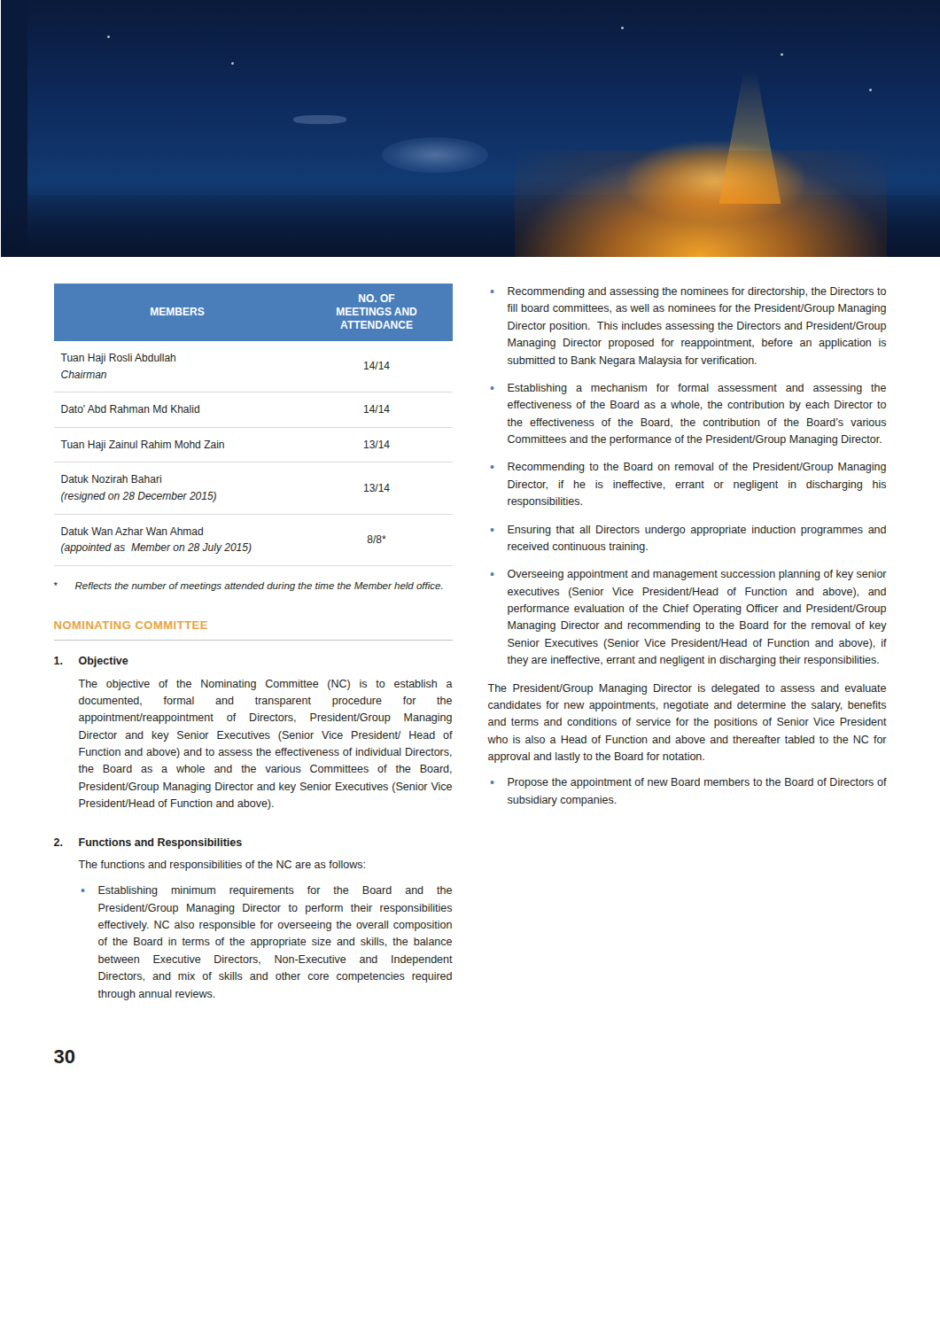| MEMBERS | NO. OF MEETINGS AND ATTENDANCE |
| --- | --- |
| Tuan Haji Rosli Abdullah Chairman | 14/14 |
| Dato' Abd Rahman Md Khalid | 14/14 |
| Tuan Haji Zainul Rahim Mohd Zain | 13/14 |
| Datuk Nozirah Bahari (resigned on 28 December 2015) | 13/14 |
| Datuk Wan Azhar Wan Ahmad (appointed as Member on 28 July 2015) | 8/8* |
*
Reflects the number of meetings attended during the time the Member held office.
Nominating Committee
1.
Objective
The objective of the Nominating Committee (NC) is to establish a documented, formal and transparent procedure for the appointment/reappointment of Directors, President/Group Managing Director and key Senior Executives (Senior Vice President/ Head of Function and above) and to assess the effectiveness of individual Directors, the Board as a whole and the various Committees of the Board, President/Group Managing Director and key Senior Executives (Senior Vice President/Head of Function and above).
2.
Functions and Responsibilities
The functions and responsibilities of the NC are as follows:
•
Establishing minimum requirements for the Board and the President/Group Managing Director to perform their responsibilities effectively. NC also responsible for overseeing the overall composition of the Board in terms of the appropriate size and skills, the balance between Executive Directors, Non-Executive and Independent Directors, and mix of skills and other core competencies required through annual reviews.
•
Recommending and assessing the nominees for directorship, the Directors to fill board committees, as well as nominees for the President/Group Managing Director position. This includes assessing the Directors and President/Group Managing Director proposed for reappointment, before an application is submitted to Bank Negara Malaysia for verification.
•
Establishing a mechanism for formal assessment and assessing the effectiveness of the Board as a whole, the contribution by each Director to the effectiveness of the Board, the contribution of the Board’s various Committees and the performance of the President/Group Managing Director.
•
Recommending to the Board on removal of the President/Group Managing Director, if he is ineffective, errant or negligent in discharging his responsibilities.
•
Ensuring that all Directors undergo appropriate induction programmes and received continuous training.
•
Overseeing appointment and management succession planning of key senior executives (Senior Vice President/Head of Function and above), and performance evaluation of the Chief Operating Officer and President/Group Managing Director and recommending to the Board for the removal of key Senior Executives (Senior Vice President/Head of Function and above), if they are ineffective, errant and negligent in discharging their responsibilities.
The President/Group Managing Director is delegated to assess and evaluate candidates for new appointments, negotiate and determine the salary, benefits and terms and conditions of service for the positions of Senior Vice President who is also a Head of Function and above and thereafter tabled to the NC for approval and lastly to the Board for notation.
•
Propose the appointment of new Board members to the Board of Directors of subsidiary companies.
30